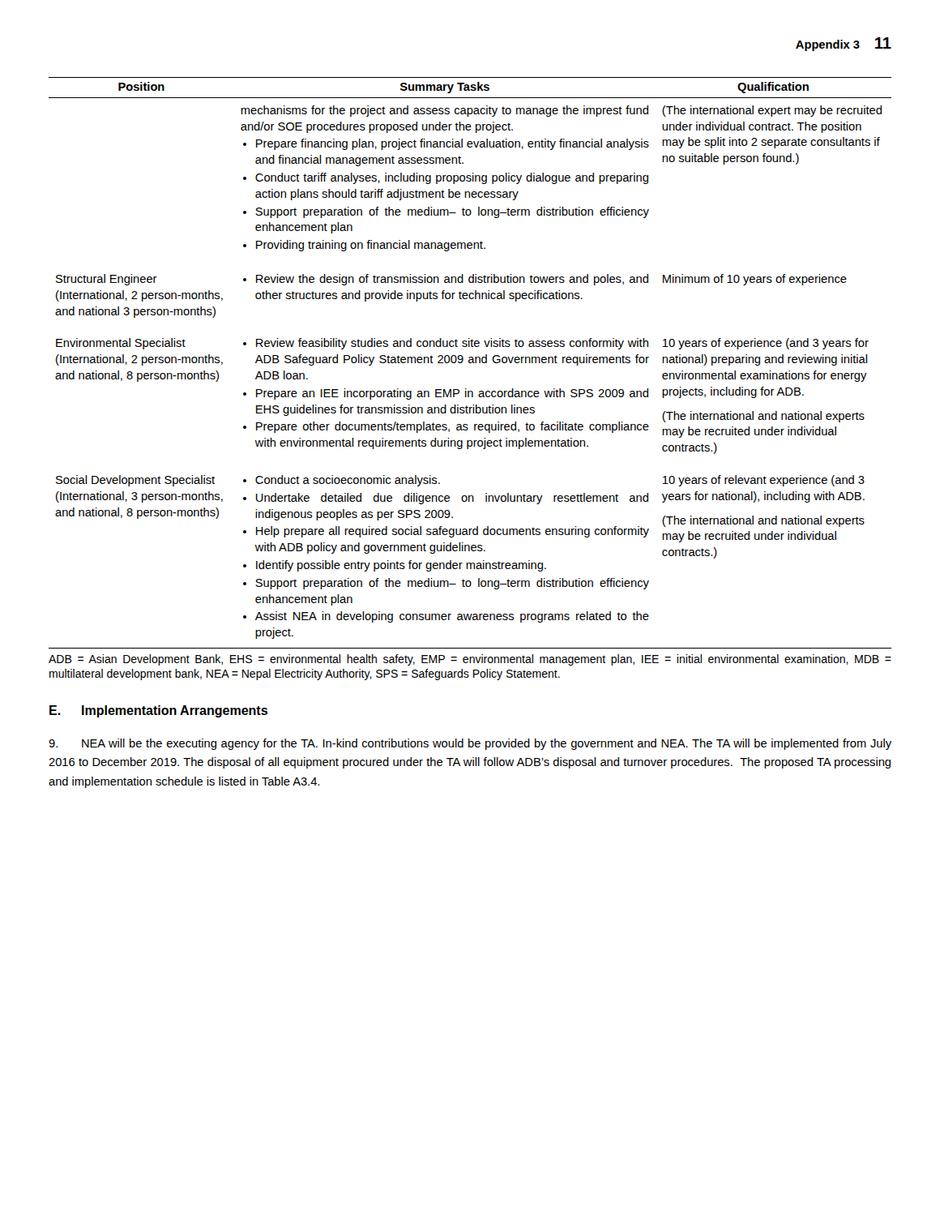Appendix 311
| Position | Summary Tasks | Qualification |
| --- | --- | --- |
| | mechanisms for the project and assess capacity to manage the imprest fund and/or SOE procedures proposed under the project. Prepare financing plan, project financial evaluation, entity financial analysis and financial management assessment. Conduct tariff analyses, including proposing policy dialogue and preparing action plans should tariff adjustment be necessary Support preparation of the medium– to long–term distribution efficiency enhancement plan Providing training on financial management. | (The international expert may be recruited under individual contract. The position may be split into 2 separate consultants if no suitable person found.) |
| Structural Engineer (International, 2 person-months, and national 3 person-months) | Review the design of transmission and distribution towers and poles, and other structures and provide inputs for technical specifications. | Minimum of 10 years of experience |
| Environmental Specialist (International, 2 person-months, and national, 8 person-months) | Review feasibility studies and conduct site visits to assess conformity with ADB Safeguard Policy Statement 2009 and Government requirements for ADB loan. Prepare an IEE incorporating an EMP in accordance with SPS 2009 and EHS guidelines for transmission and distribution lines Prepare other documents/templates, as required, to facilitate compliance with environmental requirements during project implementation. | 10 years of experience (and 3 years for national) preparing and reviewing initial environmental examinations for energy projects, including for ADB. (The international and national experts may be recruited under individual contracts.) |
| Social Development Specialist (International, 3 person-months, and national, 8 person-months) | Conduct a socioeconomic analysis. Undertake detailed due diligence on involuntary resettlement and indigenous peoples as per SPS 2009. Help prepare all required social safeguard documents ensuring conformity with ADB policy and government guidelines. Identify possible entry points for gender mainstreaming. Support preparation of the medium– to long–term distribution efficiency enhancement plan Assist NEA in developing consumer awareness programs related to the project. | 10 years of relevant experience (and 3 years for national), including with ADB. (The international and national experts may be recruited under individual contracts.) |
ADB = Asian Development Bank, EHS = environmental health safety, EMP = environmental management plan, IEE = initial environmental examination, MDB = multilateral development bank, NEA = Nepal Electricity Authority, SPS = Safeguards Policy Statement.
E. Implementation Arrangements
9. NEA will be the executing agency for the TA. In-kind contributions would be provided by the government and NEA. The TA will be implemented from July 2016 to December 2019. The disposal of all equipment procured under the TA will follow ADB’s disposal and turnover procedures. The proposed TA processing and implementation schedule is listed in Table A3.4.